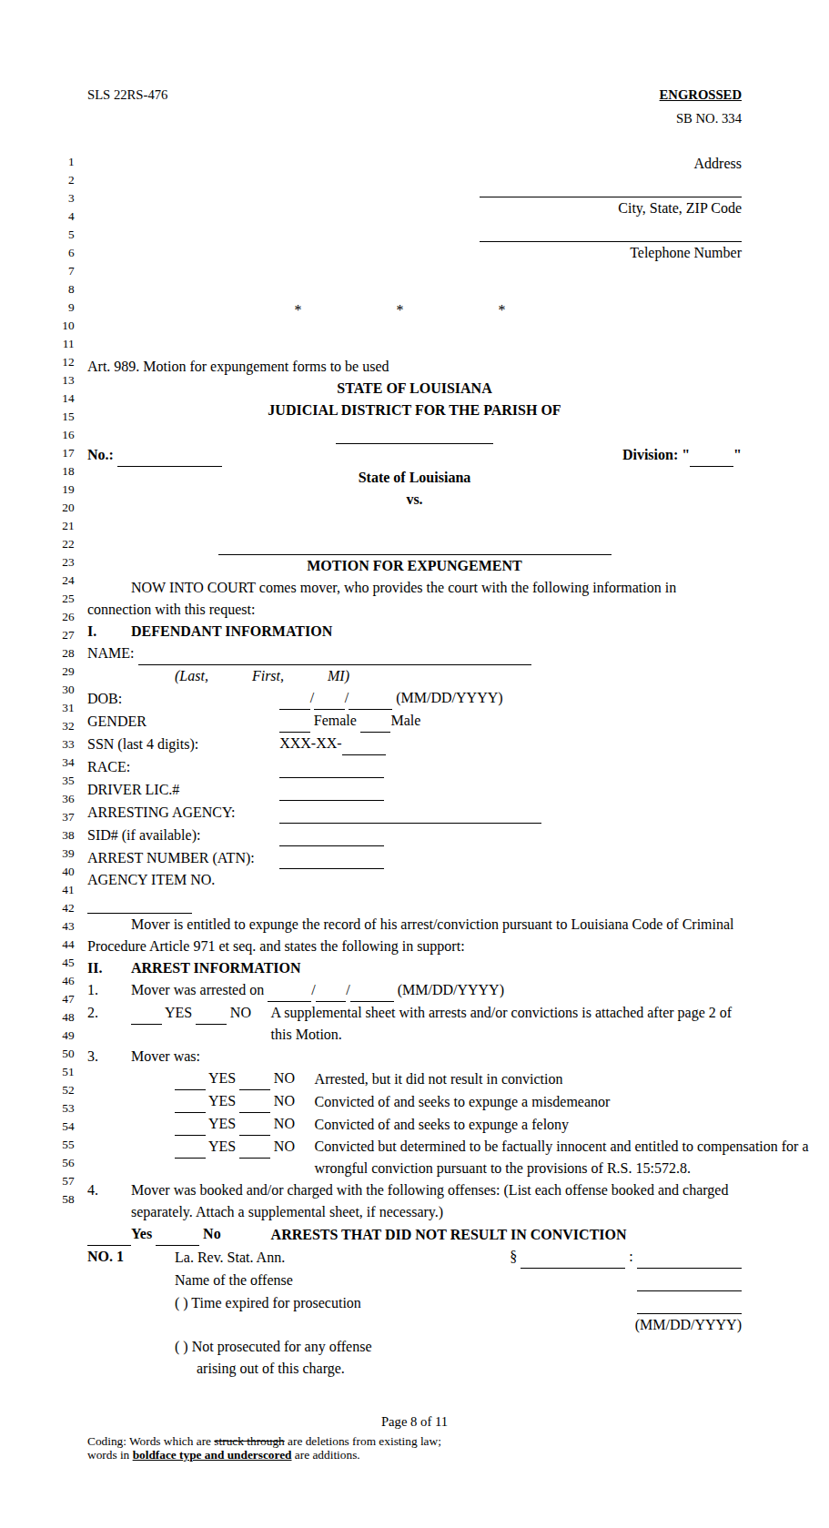SLS 22RS-476
ENGROSSED
SB NO. 334
1
2
3
4
5
6
7
8
9
10
11
12
13
14
15
16
17
18
19
20
21
22
23
24
25
26
27
28
29
30
31
32
33
34
35
36
37
38
39
40
41
42
43
44
45
46
47
48
49
50
51
52
53
54
55
56
57
58
Address
City, State, ZIP Code
Telephone Number
* * *
Art. 989. Motion for expungement forms to be used
STATE OF LOUISIANA
JUDICIAL DISTRICT FOR THE PARISH OF
| No.: | Division: " " |
State of Louisiana
vs.
MOTION FOR EXPUNGEMENT
NOW INTO COURT comes mover, who provides the court with the following information in connection with this request:
| I. | DEFENDANT INFORMATION |
NAME:
(Last, First, MI)
| DOB: | / / (MM/DD/YYYY) |
| GENDER | Female Male |
| SSN (last 4 digits): | XXX-XX- |
| RACE: | |
| DRIVER LIC.# | |
| ARRESTING AGENCY: | |
| SID# (if available): | |
| ARREST NUMBER (ATN): | |
| AGENCY ITEM NO. | |
Mover is entitled to expunge the record of his arrest/conviction pursuant to Louisiana Code of Criminal Procedure Article 971 et seq. and states the following in support:
| II. | ARREST INFORMATION |
| 1. | Mover was arrested on / / (MM/DD/YYYY) |
| 2. | / YES NO / A supplemental sheet with arrests and/or convictions is attached after page 2 of this Motion. / |
| 3. | Mover was: |
| YES NO | Arrested, but it did not result in conviction |
| YES NO | Convicted of and seeks to expunge a misdemeanor |
| YES NO | Convicted of and seeks to expunge a felony |
| YES NO | Convicted but determined to be factually innocent and entitled to compensation for a wrongful conviction pursuant to the provisions of R.S. 15:572.8. |
| 4. | Mover was booked and/or charged with the following offenses: (List each offense booked and charged separately. Attach a supplemental sheet, if necessary.) |
| Yes No | ARRESTS THAT DID NOT RESULT IN CONVICTION |
| NO. 1 | La. Rev. Stat. Ann. | § : |
| | Name of the offense | |
| | ( ) Time expired for prosecution | |
| | | (MM/DD/YYYY) |
| | ( ) Not prosecuted for any offense | |
| | arising out of this charge. | |
Page 8 of 11
Coding: Words which are struck through are deletions from existing law;
words in boldface type and underscored are additions.